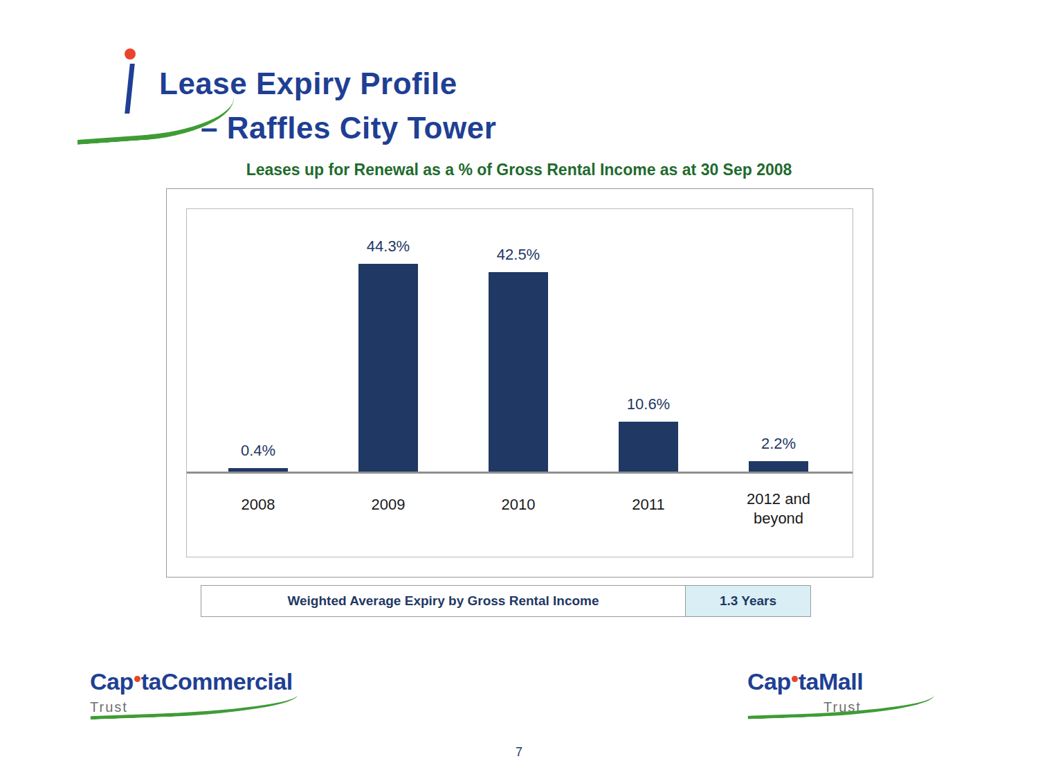Lease Expiry Profile – Raffles City Tower
Leases up for Renewal as a % of Gross Rental Income as at 30 Sep 2008
0.4%
44.3%
42.5%
10.6%
2.2%
2008
2009
2010
2011
2012 and
beyond
Weighted Average Expiry by Gross Rental Income
1.3 Years
Cap taCommercial
Trust
Cap taMall
Trust
7